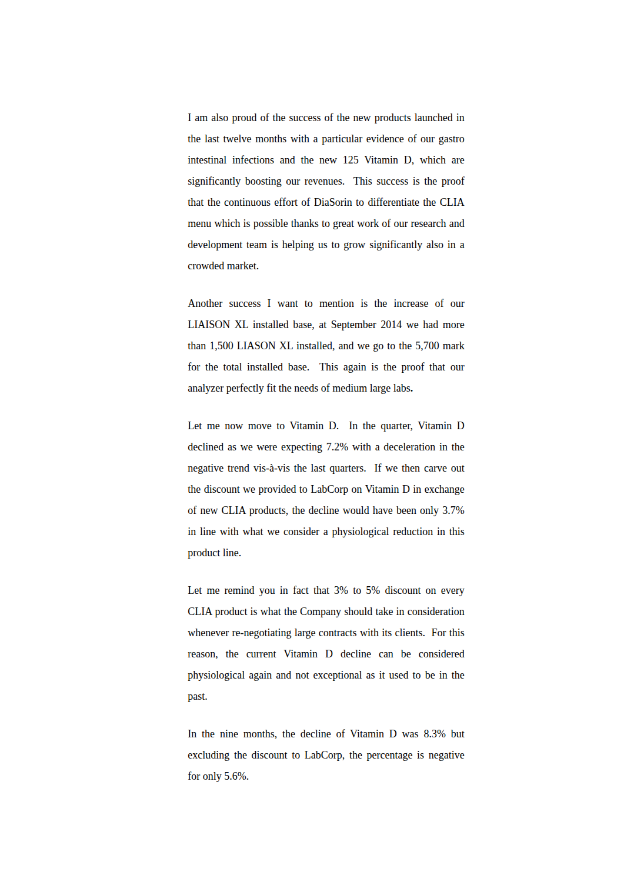I am also proud of the success of the new products launched in the last twelve months with a particular evidence of our gastro intestinal infections and the new 125 Vitamin D, which are significantly boosting our revenues. This success is the proof that the continuous effort of DiaSorin to differentiate the CLIA menu which is possible thanks to great work of our research and development team is helping us to grow significantly also in a crowded market.
Another success I want to mention is the increase of our LIAISON XL installed base, at September 2014 we had more than 1,500 LIASON XL installed, and we go to the 5,700 mark for the total installed base. This again is the proof that our analyzer perfectly fit the needs of medium large labs.
Let me now move to Vitamin D. In the quarter, Vitamin D declined as we were expecting 7.2% with a deceleration in the negative trend vis-à-vis the last quarters. If we then carve out the discount we provided to LabCorp on Vitamin D in exchange of new CLIA products, the decline would have been only 3.7% in line with what we consider a physiological reduction in this product line.
Let me remind you in fact that 3% to 5% discount on every CLIA product is what the Company should take in consideration whenever re-negotiating large contracts with its clients. For this reason, the current Vitamin D decline can be considered physiological again and not exceptional as it used to be in the past.
In the nine months, the decline of Vitamin D was 8.3% but excluding the discount to LabCorp, the percentage is negative for only 5.6%.